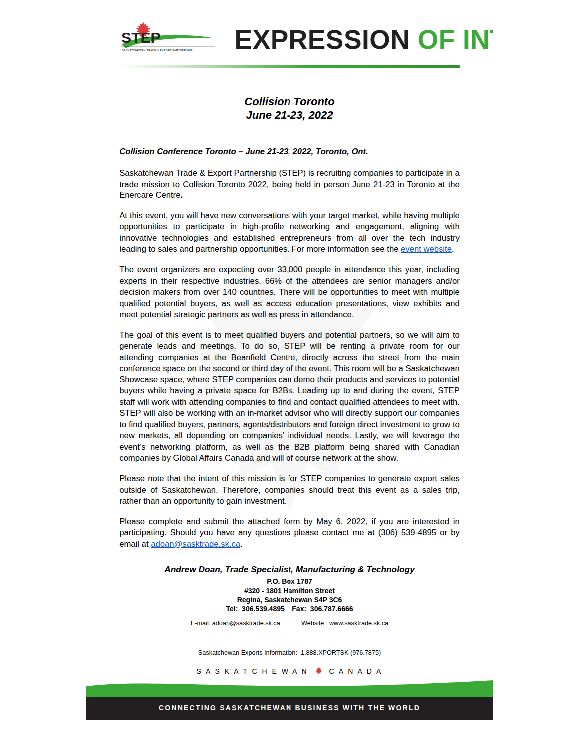STEP SASKATCHEWAN TRADE & EXPORT PARTNERSHIP
EXPRESSION OF INTEREST
Collision Toronto
June 21-23, 2022
Collision Conference Toronto – June 21-23, 2022, Toronto, Ont.
Saskatchewan Trade & Export Partnership (STEP) is recruiting companies to participate in a trade mission to Collision Toronto 2022, being held in person June 21-23 in Toronto at the Enercare Centre.
At this event, you will have new conversations with your target market, while having multiple opportunities to participate in high-profile networking and engagement, aligning with innovative technologies and established entrepreneurs from all over the tech industry leading to sales and partnership opportunities. For more information see the event website.
The event organizers are expecting over 33,000 people in attendance this year, including experts in their respective industries. 66% of the attendees are senior managers and/or decision makers from over 140 countries. There will be opportunities to meet with multiple qualified potential buyers, as well as access education presentations, view exhibits and meet potential strategic partners as well as press in attendance.
The goal of this event is to meet qualified buyers and potential partners, so we will aim to generate leads and meetings. To do so, STEP will be renting a private room for our attending companies at the Beanfield Centre, directly across the street from the main conference space on the second or third day of the event. This room will be a Saskatchewan Showcase space, where STEP companies can demo their products and services to potential buyers while having a private space for B2Bs. Leading up to and during the event, STEP staff will work with attending companies to find and contact qualified attendees to meet with. STEP will also be working with an in-market advisor who will directly support our companies to find qualified buyers, partners, agents/distributors and foreign direct investment to grow to new markets, all depending on companies’ individual needs. Lastly, we will leverage the event’s networking platform, as well as the B2B platform being shared with Canadian companies by Global Affairs Canada and will of course network at the show.
Please note that the intent of this mission is for STEP companies to generate export sales outside of Saskatchewan. Therefore, companies should treat this event as a sales trip, rather than an opportunity to gain investment.
Please complete and submit the attached form by May 6, 2022, if you are interested in participating. Should you have any questions please contact me at (306) 539-4895 or by email at adoan@sasktrade.sk.ca.
Andrew Doan, Trade Specialist, Manufacturing & Technology
P.O. Box 1787
#320 - 1801 Hamilton Street
Regina, Saskatchewan S4P 3C6
Tel: 306.539.4895 Fax: 306.787.6666
E-mail: adoan@sasktrade.sk.ca Website: www.sasktrade.sk.ca Saskatchewan Exports Information: 1.888.XPORTSK (976.7875)
S A S K A T C H E W A N C A N A D A
CONNECTING SASKATCHEWAN BUSINESS WITH THE WORLD